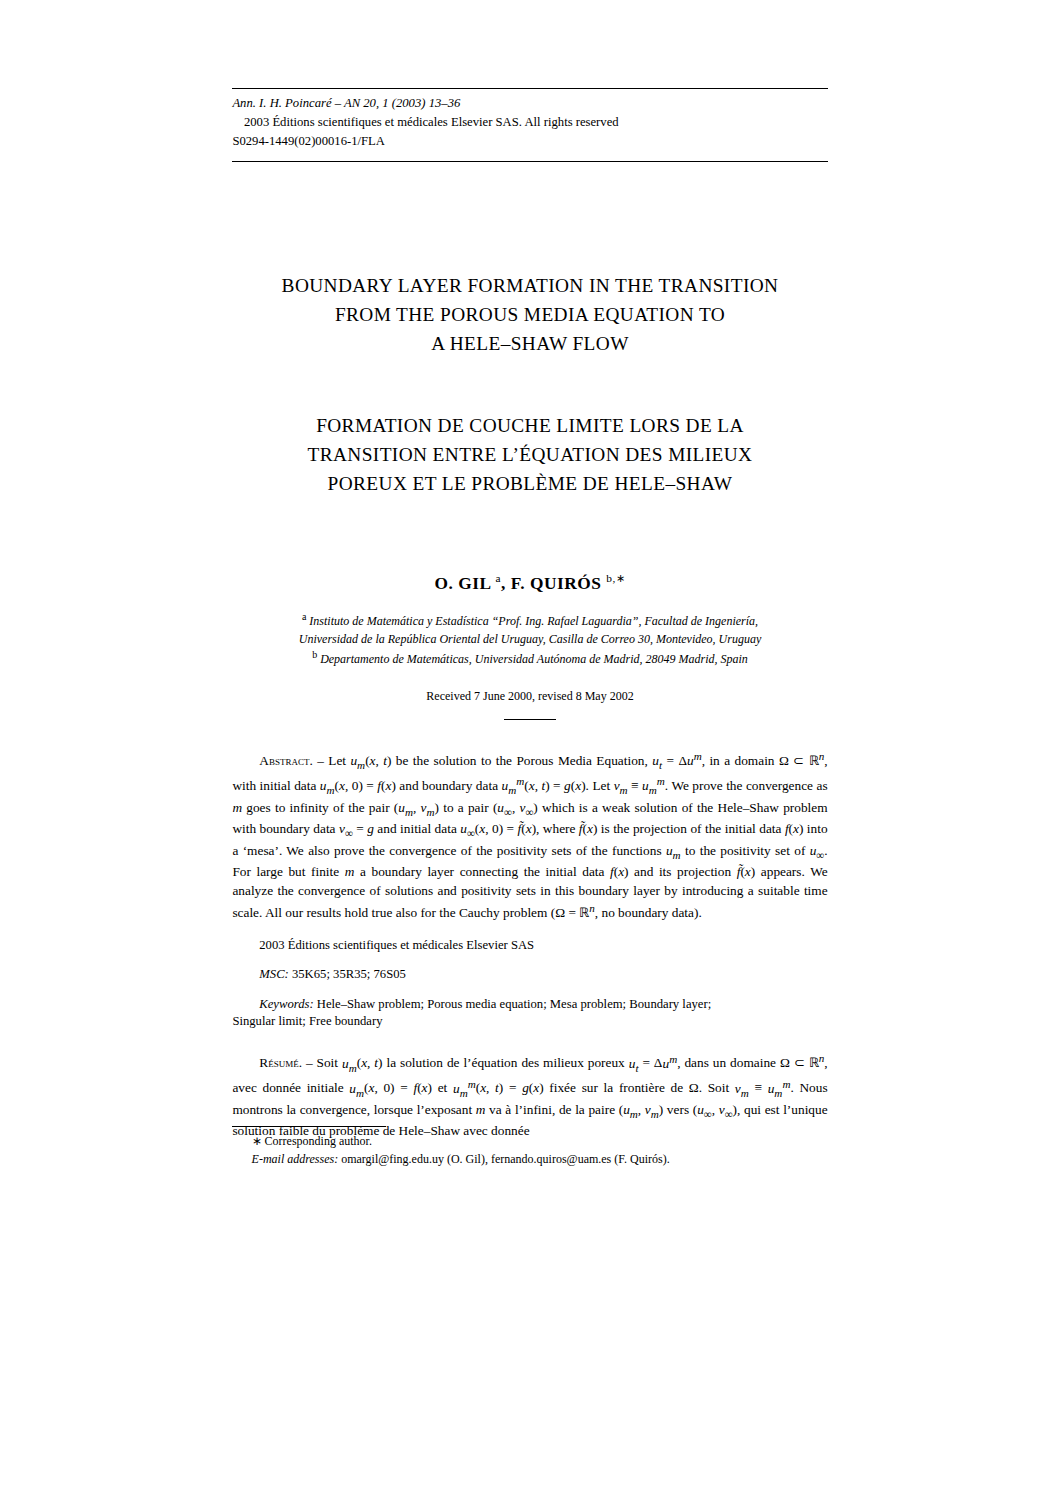Ann. I. H. Poincaré – AN 20, 1 (2003) 13–36
2003 Éditions scientifiques et médicales Elsevier SAS. All rights reserved
S0294-1449(02)00016-1/FLA
BOUNDARY LAYER FORMATION IN THE TRANSITION
FROM THE POROUS MEDIA EQUATION TO
A HELE–SHAW FLOW
FORMATION DE COUCHE LIMITE LORS DE LA
TRANSITION ENTRE L’ÉQUATION DES MILIEUX
POREUX ET LE PROBLÈME DE HELE–SHAW
O. GIL a, F. QUIRÓS b,∗
a Instituto de Matemática y Estadística “Prof. Ing. Rafael Laguardia”, Facultad de Ingeniería,
Universidad de la República Oriental del Uruguay, Casilla de Correo 30, Montevideo, Uruguay
b Departamento de Matemáticas, Universidad Autónoma de Madrid, 28049 Madrid, Spain
Received 7 June 2000, revised 8 May 2002
Abstract. – Let um(x, t) be the solution to the Porous Media Equation, ut = Δum, in a domain Ω ⊂ ℝn, with initial data um(x, 0) = f(x) and boundary data umm(x, t) = g(x). Let vm ≡ umm. We prove the convergence as m goes to infinity of the pair (um, vm) to a pair (u∞, v∞) which is a weak solution of the Hele–Shaw problem with boundary data v∞ = g and initial data u∞(x, 0) = f̃(x), where f̃(x) is the projection of the initial data f(x) into a ‘mesa’. We also prove the convergence of the positivity sets of the functions um to the positivity set of u∞. For large but finite m a boundary layer connecting the initial data f(x) and its projection f̃(x) appears. We analyze the convergence of solutions and positivity sets in this boundary layer by introducing a suitable time scale. All our results hold true also for the Cauchy problem (Ω = ℝn, no boundary data).
2003 Éditions scientifiques et médicales Elsevier SAS
MSC: 35K65; 35R35; 76S05
Keywords: Hele–Shaw problem; Porous media equation; Mesa problem; Boundary layer;
Singular limit; Free boundary
Résumé. – Soit um(x, t) la solution de l’équation des milieux poreux ut = Δum, dans un domaine Ω ⊂ ℝn, avec donnée initiale um(x, 0) = f(x) et umm(x, t) = g(x) fixée sur la frontière de Ω. Soit vm ≡ umm. Nous montrons la convergence, lorsque l’exposant m va à l’infini, de la paire (um, vm) vers (u∞, v∞), qui est l’unique solution faible du problème de Hele–Shaw avec donnée
∗ Corresponding author.
E-mail addresses: omargil@fing.edu.uy (O. Gil), fernando.quiros@uam.es (F. Quirós).